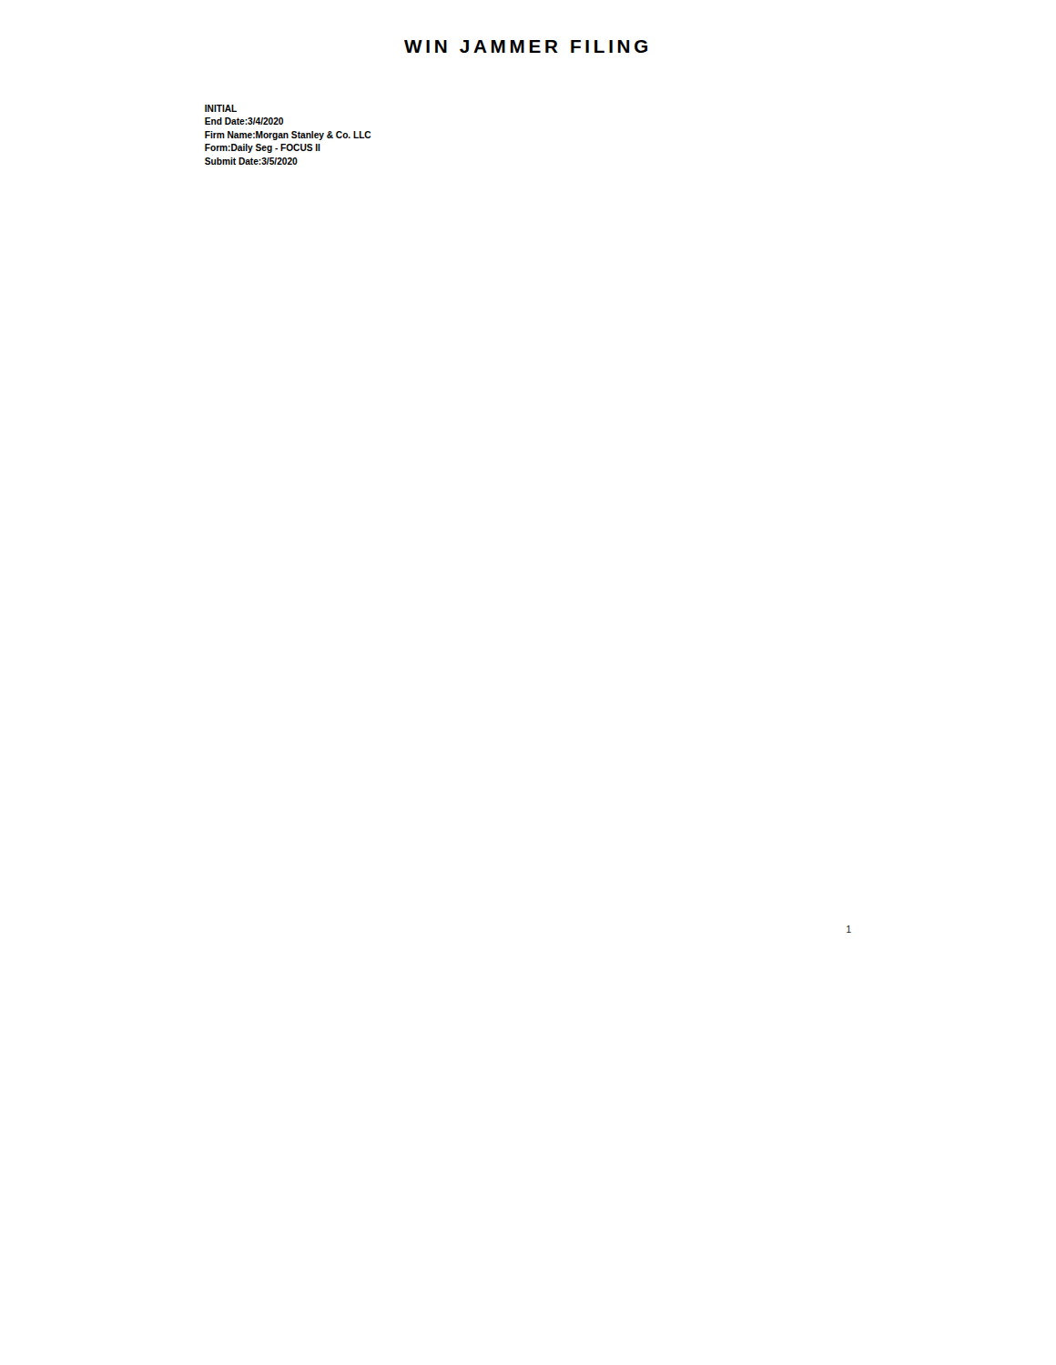WIN JAMMER FILING
INITIAL
End Date:3/4/2020
Firm Name:Morgan Stanley & Co. LLC
Form:Daily Seg - FOCUS II
Submit Date:3/5/2020
1